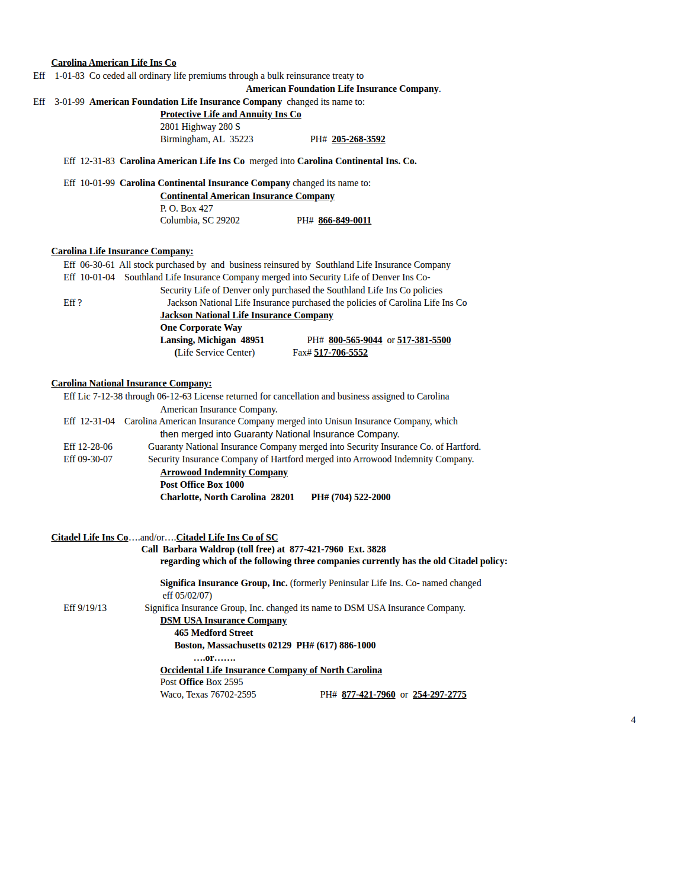Carolina American Life Ins Co
Eff 1-01-83 Co ceded all ordinary life premiums through a bulk reinsurance treaty to
American Foundation Life Insurance Company.
Eff 3-01-99 American Foundation Life Insurance Company changed its name to:
Protective Life and Annuity Ins Co
2801 Highway 280 S
Birmingham, AL 35223 PH# 205-268-3592
Eff 12-31-83 Carolina American Life Ins Co merged into Carolina Continental Ins. Co.
Eff 10-01-99 Carolina Continental Insurance Company changed its name to:
Continental American Insurance Company
P. O. Box 427
Columbia, SC 29202 PH# 866-849-0011
Carolina Life Insurance Company:
Eff 06-30-61 All stock purchased by and business reinsured by Southland Life Insurance Company
Eff 10-01-04 Southland Life Insurance Company merged into Security Life of Denver Ins Co-
Security Life of Denver only purchased the Southland Life Ins Co policies
Eff ? Jackson National Life Insurance purchased the policies of Carolina Life Ins Co
Jackson National Life Insurance Company
One Corporate Way
Lansing, Michigan 48951 PH# 800-565-9044 or 517-381-5500
(Life Service Center) Fax# 517-706-5552
Carolina National Insurance Company:
Eff Lic 7-12-38 through 06-12-63 License returned for cancellation and business assigned to Carolina
American Insurance Company.
Eff 12-31-04 Carolina American Insurance Company merged into Unisun Insurance Company, which
then merged into Guaranty National Insurance Company.
Eff 12-28-06 Guaranty National Insurance Company merged into Security Insurance Co. of Hartford.
Eff 09-30-07 Security Insurance Company of Hartford merged into Arrowood Indemnity Company.
Arrowood Indemnity Company
Post Office Box 1000
Charlotte, North Carolina 28201 PH# (704) 522-2000
Citadel Life Ins Co….and/or….Citadel Life Ins Co of SC
Call Barbara Waldrop (toll free) at 877-421-7960 Ext. 3828
regarding which of the following three companies currently has the old Citadel policy:
Significa Insurance Group, Inc. (formerly Peninsular Life Ins. Co- named changed
eff 05/02/07)
Eff 9/19/13 Significa Insurance Group, Inc. changed its name to DSM USA Insurance Company.
DSM USA Insurance Company
465 Medford Street
Boston, Massachusetts 02129 PH# (617) 886-1000
….or…….
Occidental Life Insurance Company of North Carolina
Post Office Box 2595
Waco, Texas 76702-2595 PH# 877-421-7960 or 254-297-2775
4